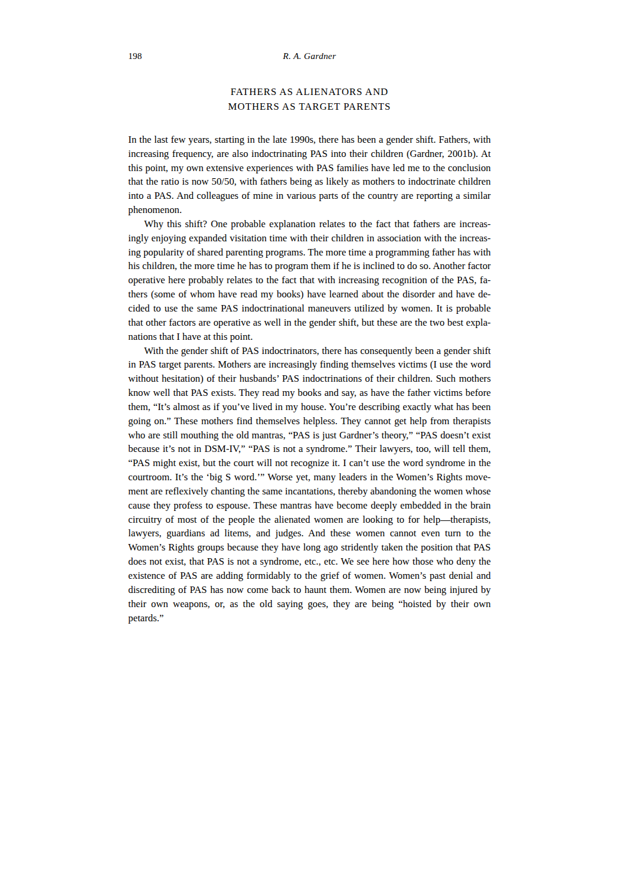198 R. A. Gardner
FATHERS AS ALIENATORS AND
MOTHERS AS TARGET PARENTS
In the last few years, starting in the late 1990s, there has been a gender shift. Fathers, with increasing frequency, are also indoctrinating PAS into their children (Gardner, 2001b). At this point, my own extensive experiences with PAS families have led me to the conclusion that the ratio is now 50/50, with fathers being as likely as mothers to indoctrinate children into a PAS. And colleagues of mine in various parts of the country are reporting a similar phenomenon.
Why this shift? One probable explanation relates to the fact that fathers are increasingly enjoying expanded visitation time with their children in association with the increasing popularity of shared parenting programs. The more time a programming father has with his children, the more time he has to program them if he is inclined to do so. Another factor operative here probably relates to the fact that with increasing recognition of the PAS, fathers (some of whom have read my books) have learned about the disorder and have decided to use the same PAS indoctrinational maneuvers utilized by women. It is probable that other factors are operative as well in the gender shift, but these are the two best explanations that I have at this point.
With the gender shift of PAS indoctrinators, there has consequently been a gender shift in PAS target parents. Mothers are increasingly finding themselves victims (I use the word without hesitation) of their husbands’ PAS indoctrinations of their children. Such mothers know well that PAS exists. They read my books and say, as have the father victims before them, “It’s almost as if you’ve lived in my house. You’re describing exactly what has been going on.” These mothers find themselves helpless. They cannot get help from therapists who are still mouthing the old mantras, “PAS is just Gardner’s theory,” “PAS doesn’t exist because it’s not in DSM-IV,” “PAS is not a syndrome.” Their lawyers, too, will tell them, “PAS might exist, but the court will not recognize it. I can’t use the word syndrome in the courtroom. It’s the ‘big S word.’” Worse yet, many leaders in the Women’s Rights movement are reflexively chanting the same incantations, thereby abandoning the women whose cause they profess to espouse. These mantras have become deeply embedded in the brain circuitry of most of the people the alienated women are looking to for help—therapists, lawyers, guardians ad litems, and judges. And these women cannot even turn to the Women’s Rights groups because they have long ago stridently taken the position that PAS does not exist, that PAS is not a syndrome, etc., etc. We see here how those who deny the existence of PAS are adding formidably to the grief of women. Women’s past denial and discrediting of PAS has now come back to haunt them. Women are now being injured by their own weapons, or, as the old saying goes, they are being “hoisted by their own petards.”